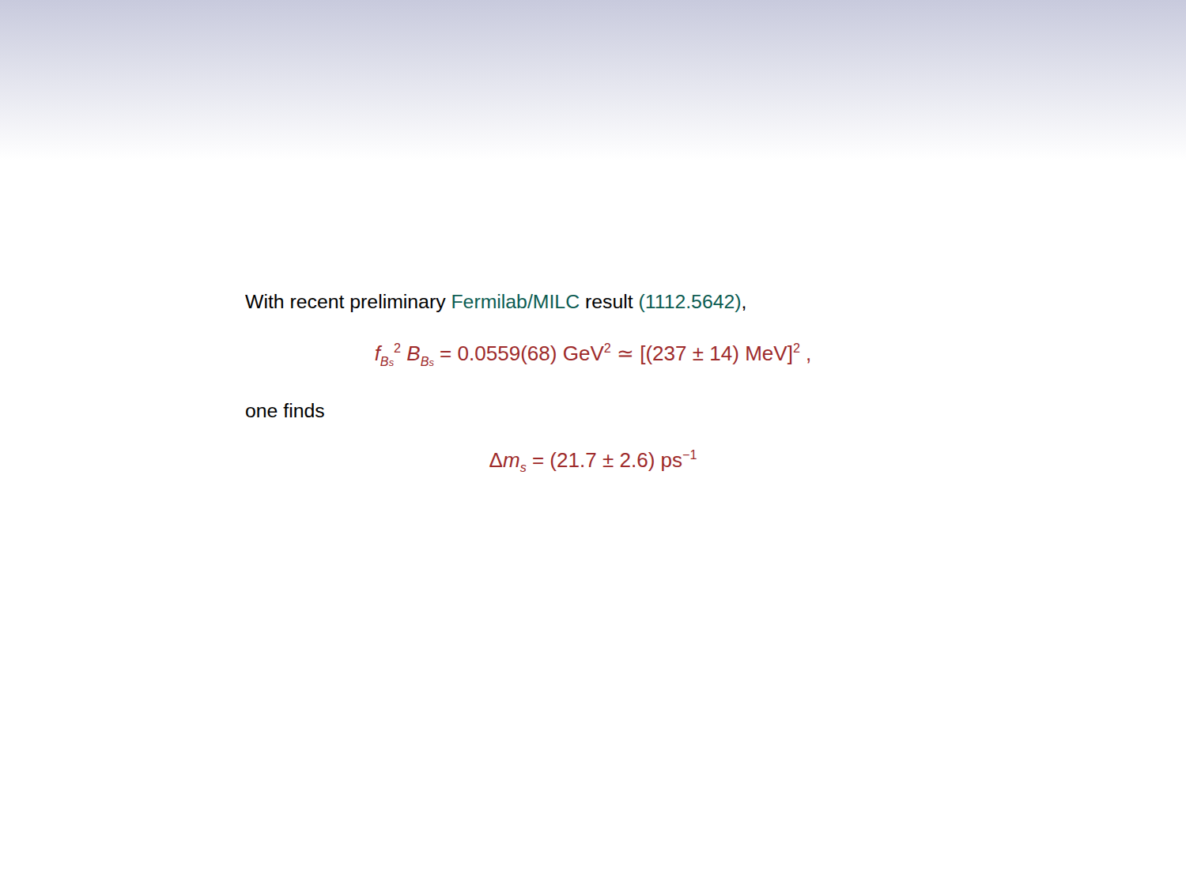With recent preliminary Fermilab/MILC result (1112.5642),
fBs2 BBs = 0.0559(68) GeV2 ≃ [(237 ± 14) MeV]2 ,
one finds
Δms = (21.7 ± 2.6) ps−1